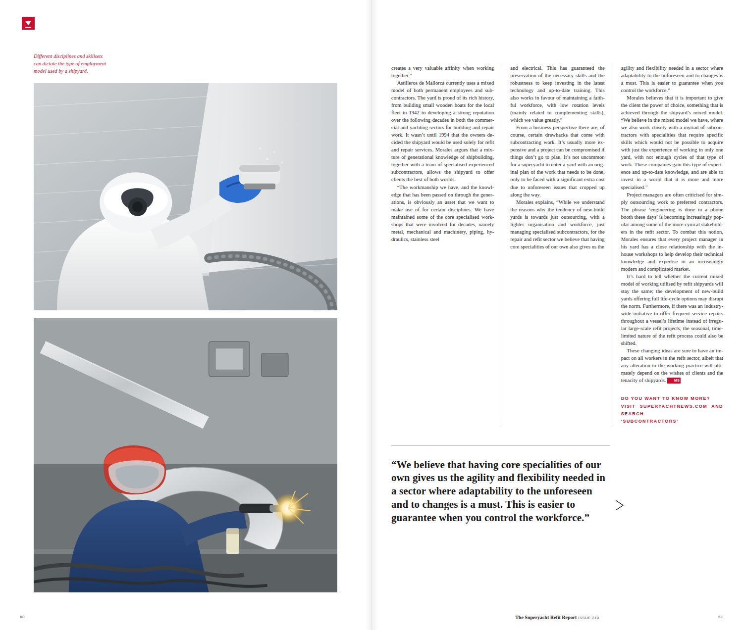Different disciplines and skillsets can dictate the type of employment model used by a shipyard.
60
creates a very valuable affinity when working together.”
Astilleros de Mallorca currently uses a mixed model of both permanent employees and subcontractors. The yard is proud of its rich history, from building small wooden boats for the local fleet in 1942 to developing a strong reputation over the following decades in both the commercial and yachting sectors for building and repair work. It wasn’t until 1994 that the owners decided the shipyard would be used solely for refit and repair services. Morales argues that a mixture of generational knowledge of shipbuilding, together with a team of specialised experienced subcontractors, allows the shipyard to offer clients the best of both worlds.
“The workmanship we have, and the knowledge that has been passed on through the generations, is obviously an asset that we want to make use of for certain disciplines. We have maintained some of the core specialised workshops that were involved for decades, namely metal, mechanical and machinery, piping, hydraulics, stainless steel
and electrical. This has guaranteed the preservation of the necessary skills and the robustness to keep investing in the latest technology and up-to-date training. This also works in favour of maintaining a faithful workforce, with low rotation levels (mainly related to complementing skills), which we value greatly.”
From a business perspective there are, of course, certain drawbacks that come with subcontracting work. It’s usually more expensive and a project can be compromised if things don’t go to plan. It’s not uncommon for a superyacht to enter a yard with an original plan of the work that needs to be done, only to be faced with a significant extra cost due to unforeseen issues that cropped up along the way.
Morales explains, “While we understand the reasons why the tendency of new-build yards is towards just outsourcing, with a lighter organisation and workforce, just managing specialised subcontractors, for the repair and refit sector we believe that having core specialities of our own also gives us the
agility and flexibility needed in a sector where adaptability to the unforeseen and to changes is a must. This is easier to guarantee when you control the workforce.”
Morales believes that it is important to give the client the power of choice, something that is achieved through the shipyard’s mixed model. “We believe in the mixed model we have, where we also work closely with a myriad of subcontractors with specialities that require specific skills which would not be possible to acquire with just the experience of working in only one yard, with not enough cycles of that type of work. These companies gain this type of experience and up-to-date knowledge, and are able to invest in a world that it is more and more specialised.”
Project managers are often criticised for simply outsourcing work to preferred contractors. The phrase ‘engineering is done in a phone booth these days’ is becoming increasingly popular among some of the more cynical stakeholders in the refit sector. To combat this notion, Morales ensures that every project manager in his yard has a close relationship with the in-house workshops to help develop their technical knowledge and expertise in an increasingly modern and complicated market.
It’s hard to tell whether the current mixed model of working utilised by refit shipyards will stay the same; the development of new-build yards offering full life-cycle options may disrupt the norm. Furthermore, if there was an industry-wide initiative to offer frequent service repairs throughout a vessel’s lifetime instead of irregular large-scale refit projects, the seasonal, time-limited nature of the refit process could also be shifted.
These changing ideas are sure to have an impact on all workers in the refit sector, albeit that any alteration to the working practice will ultimately depend on the wishes of clients and the tenacity of shipyards. MS
Do you want to know more?
Visit superyachtnews.com and search
‘subcontractors’
“We believe that having core specialities of our own gives us the agility and flexibility needed in a sector where adaptability to the unforeseen and to changes is a must. This is easier to guarantee when you control the workforce.”
The Superyacht Refit Report ISSUE 210
61